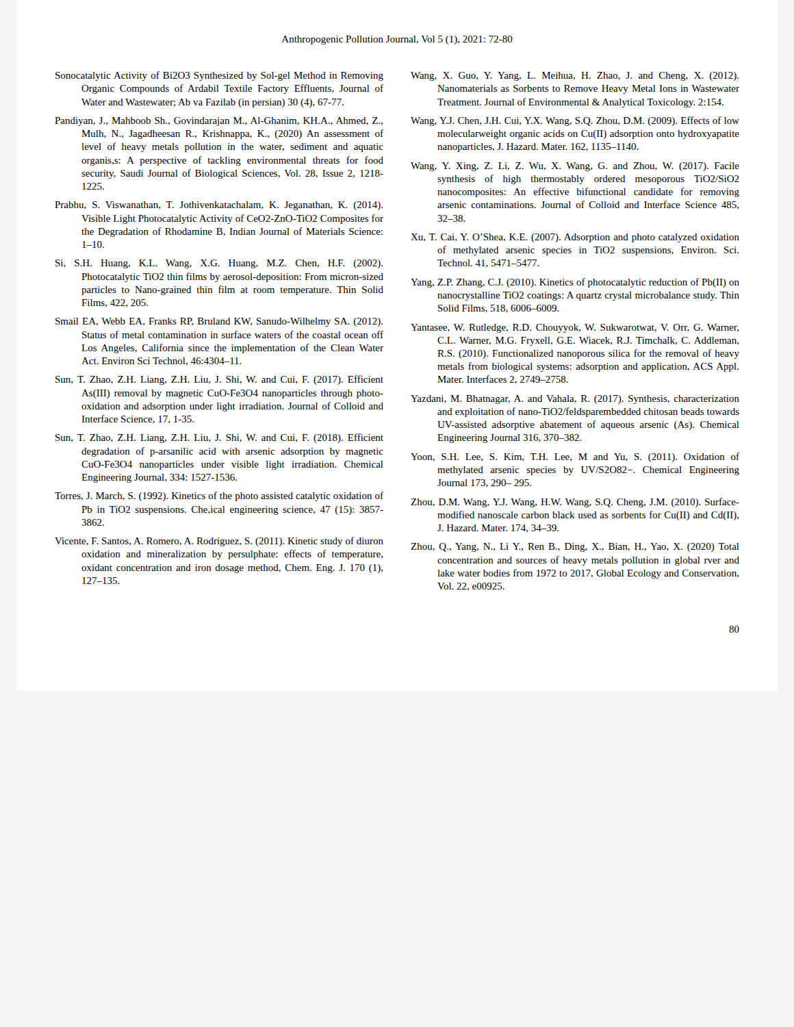Anthropogenic Pollution Journal, Vol 5 (1), 2021: 72-80
Sonocatalytic Activity of Bi2O3 Synthesized by Sol-gel Method in Removing Organic Compounds of Ardabil Textile Factory Effluents, Journal of Water and Wastewater; Ab va Fazilab (in persian) 30 (4), 67-77.
Pandiyan, J., Mahboob Sh., Govindarajan M., Al-Ghanim, KH.A., Ahmed, Z., Mulh, N., Jagadheesan R., Krishnappa, K., (2020) An assessment of level of heavy metals pollution in the water, sediment and aquatic organis,s: A perspective of tackling environmental threats for food security, Saudi Journal of Biological Sciences, Vol. 28, Issue 2, 1218-1225.
Prabhu, S. Viswanathan, T. Jothivenkatachalam, K. Jeganathan, K. (2014). Visible Light Photocatalytic Activity of CeO2-ZnO-TiO2 Composites for the Degradation of Rhodamine B, Indian Journal of Materials Science: 1–10.
Si, S.H. Huang, K.L. Wang, X.G. Huang, M.Z. Chen, H.F. (2002). Photocatalytic TiO2 thin films by aerosol-deposition: From micron-sized particles to Nano-grained thin film at room temperature. Thin Solid Films, 422, 205.
Smail EA, Webb EA, Franks RP, Bruland KW, Sanudo-Wilhelmy SA. (2012). Status of metal contamination in surface waters of the coastal ocean off Los Angeles, California since the implementation of the Clean Water Act. Environ Sci Technol, 46:4304–11.
Sun, T. Zhao, Z.H. Liang, Z.H. Liu, J. Shi, W. and Cui, F. (2017). Efficient As(III) removal by magnetic CuO-Fe3O4 nanoparticles through photo-oxidation and adsorption under light irradiation. Journal of Colloid and Interface Science, 17, 1-35.
Sun, T. Zhao, Z.H. Liang, Z.H. Liu, J. Shi, W. and Cui, F. (2018). Efficient degradation of p-arsanilic acid with arsenic adsorption by magnetic CuO-Fe3O4 nanoparticles under visible light irradiation. Chemical Engineering Journal, 334: 1527-1536.
Torres, J. March, S. (1992). Kinetics of the photo assisted catalytic oxidation of Pb in TiO2 suspensions. Che,ical engineering science, 47 (15): 3857-3862.
Vicente, F. Santos, A. Romero, A. Rodriguez, S. (2011). Kinetic study of diuron oxidation and mineralization by persulphate: effects of temperature, oxidant concentration and iron dosage method, Chem. Eng. J. 170 (1), 127–135.
Wang, X. Guo, Y. Yang, L. Meihua, H. Zhao, J. and Cheng, X. (2012). Nanomaterials as Sorbents to Remove Heavy Metal Ions in Wastewater Treatment. Journal of Environmental & Analytical Toxicology. 2:154.
Wang, Y.J. Chen, J.H. Cui, Y.X. Wang, S.Q. Zhou, D.M. (2009). Effects of low molecularweight organic acids on Cu(II) adsorption onto hydroxyapatite nanoparticles, J. Hazard. Mater. 162, 1135–1140.
Wang, Y. Xing, Z. Li, Z. Wu, X. Wang, G. and Zhou, W. (2017). Facile synthesis of high thermostably ordered mesoporous TiO2/SiO2 nanocomposites: An effective bifunctional candidate for removing arsenic contaminations. Journal of Colloid and Interface Science 485, 32–38.
Xu, T. Cai, Y. O’Shea, K.E. (2007). Adsorption and photo catalyzed oxidation of methylated arsenic species in TiO2 suspensions, Environ. Sci. Technol. 41, 5471–5477.
Yang, Z.P. Zhang, C.J. (2010). Kinetics of photocatalytic reduction of Pb(II) on nanocrystalline TiO2 coatings: A quartz crystal microbalance study. Thin Solid Films, 518, 6006–6009.
Yantasee, W. Rutledge, R.D. Chouyyok, W. Sukwarotwat, V. Orr, G. Warner, C.L. Warner, M.G. Fryxell, G.E. Wiacek, R.J. Timchalk, C. Addleman, R.S. (2010). Functionalized nanoporous silica for the removal of heavy metals from biological systems: adsorption and application, ACS Appl. Mater. Interfaces 2, 2749–2758.
Yazdani, M. Bhatnagar, A. and Vahala, R. (2017). Synthesis, characterization and exploitation of nano-TiO2/feldsparembedded chitosan beads towards UV-assisted adsorptive abatement of aqueous arsenic (As). Chemical Engineering Journal 316, 370–382.
Yoon, S.H. Lee, S. Kim, T.H. Lee, M and Yu, S. (2011). Oxidation of methylated arsenic species by UV/S2O82−. Chemical Engineering Journal 173, 290– 295.
Zhou, D.M. Wang, Y.J. Wang, H.W. Wang, S.Q. Cheng, J.M. (2010). Surface-modified nanoscale carbon black used as sorbents for Cu(II) and Cd(II), J. Hazard. Mater. 174, 34–39.
Zhou, Q., Yang, N., Li Y., Ren B., Ding, X., Bian, H., Yao, X. (2020) Total concentration and sources of heavy metals pollution in global rver and lake water bodies from 1972 to 2017, Global Ecology and Conservation, Vol. 22, e00925.
80